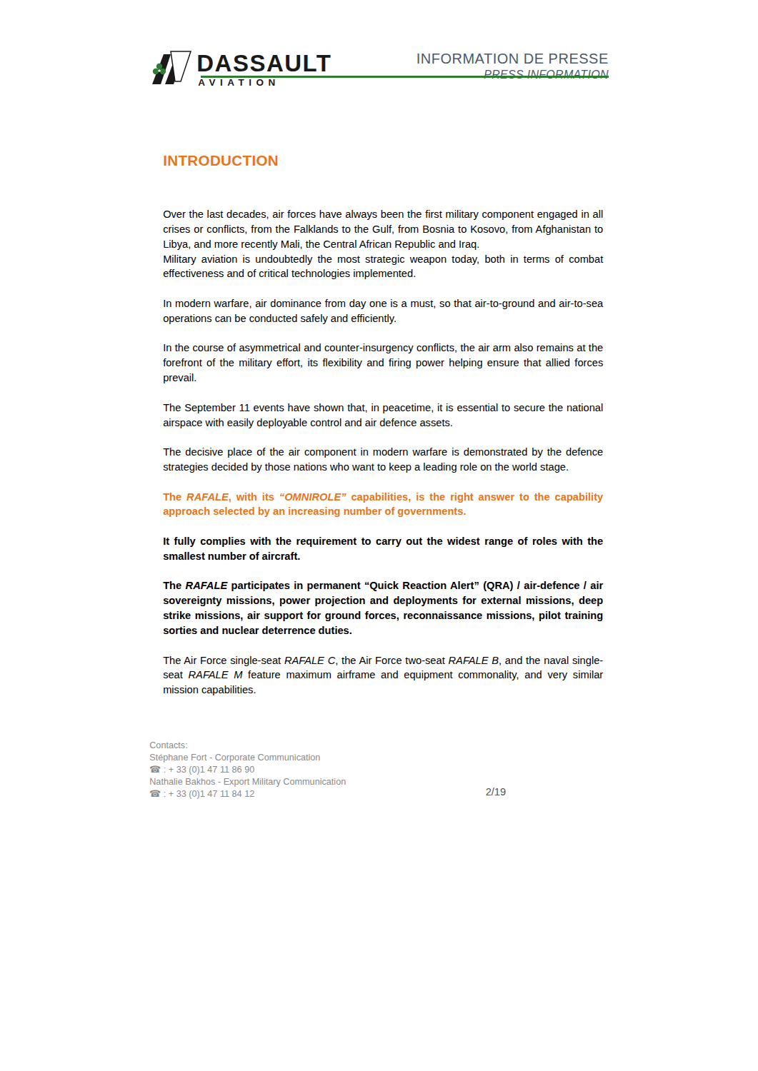DASSAULT
AVIATION
INFORMATION DE PRESSE
PRESS INFORMATION
INTRODUCTION
Over the last decades, air forces have always been the first military component engaged in all crises or conflicts, from the Falklands to the Gulf, from Bosnia to Kosovo, from Afghanistan to Libya, and more recently Mali, the Central African Republic and Iraq.
Military aviation is undoubtedly the most strategic weapon today, both in terms of combat effectiveness and of critical technologies implemented.
In modern warfare, air dominance from day one is a must, so that air-to-ground and air-to-sea operations can be conducted safely and efficiently.
In the course of asymmetrical and counter-insurgency conflicts, the air arm also remains at the forefront of the military effort, its flexibility and firing power helping ensure that allied forces prevail.
The September 11 events have shown that, in peacetime, it is essential to secure the national airspace with easily deployable control and air defence assets.
The decisive place of the air component in modern warfare is demonstrated by the defence strategies decided by those nations who want to keep a leading role on the world stage.
The RAFALE, with its “OMNIROLE” capabilities, is the right answer to the capability approach selected by an increasing number of governments.
It fully complies with the requirement to carry out the widest range of roles with the smallest number of aircraft.
The RAFALE participates in permanent “Quick Reaction Alert” (QRA) / air-defence / air sovereignty missions, power projection and deployments for external missions, deep strike missions, air support for ground forces, reconnaissance missions, pilot training sorties and nuclear deterrence duties.
The Air Force single-seat RAFALE C, the Air Force two-seat RAFALE B, and the naval single-seat RAFALE M feature maximum airframe and equipment commonality, and very similar mission capabilities.
Contacts:
Stéphane Fort - Corporate Communication
☎ : + 33 (0)1 47 11 86 90
Nathalie Bakhos - Export Military Communication
☎ : + 33 (0)1 47 11 84 12
2/19